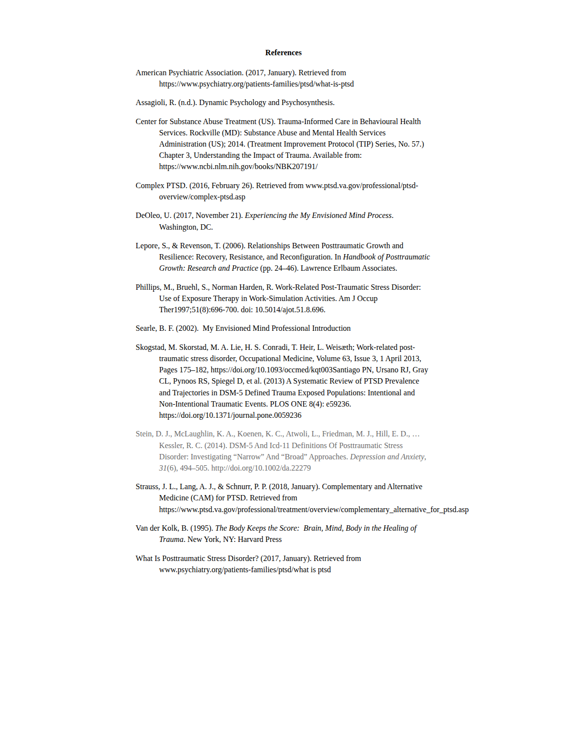References
American Psychiatric Association. (2017, January). Retrieved from https://www.psychiatry.org/patients-families/ptsd/what-is-ptsd
Assagioli, R. (n.d.). Dynamic Psychology and Psychosynthesis.
Center for Substance Abuse Treatment (US). Trauma-Informed Care in Behavioural Health Services. Rockville (MD): Substance Abuse and Mental Health Services Administration (US); 2014. (Treatment Improvement Protocol (TIP) Series, No. 57.) Chapter 3, Understanding the Impact of Trauma. Available from: https://www.ncbi.nlm.nih.gov/books/NBK207191/
Complex PTSD. (2016, February 26). Retrieved from www.ptsd.va.gov/professional/ptsd-overview/complex-ptsd.asp
DeOleo, U. (2017, November 21). Experiencing the My Envisioned Mind Process. Washington, DC.
Lepore, S., & Revenson, T. (2006). Relationships Between Posttraumatic Growth and Resilience: Recovery, Resistance, and Reconfiguration. In Handbook of Posttraumatic Growth: Research and Practice (pp. 24–46). Lawrence Erlbaum Associates.
Phillips, M., Bruehl, S., Norman Harden, R. Work-Related Post-Traumatic Stress Disorder: Use of Exposure Therapy in Work-Simulation Activities. Am J Occup Ther1997;51(8):696-700. doi: 10.5014/ajot.51.8.696.
Searle, B. F. (2002). My Envisioned Mind Professional Introduction
Skogstad, M. Skorstad, M. A. Lie, H. S. Conradi, T. Heir, L. Weisæth; Work-related post-traumatic stress disorder, Occupational Medicine, Volume 63, Issue 3, 1 April 2013, Pages 175–182, https://doi.org/10.1093/occmed/kqt003Santiago PN, Ursano RJ, Gray CL, Pynoos RS, Spiegel D, et al. (2013) A Systematic Review of PTSD Prevalence and Trajectories in DSM-5 Defined Trauma Exposed Populations: Intentional and Non-Intentional Traumatic Events. PLOS ONE 8(4): e59236. https://doi.org/10.1371/journal.pone.0059236
Stein, D. J., McLaughlin, K. A., Koenen, K. C., Atwoli, L., Friedman, M. J., Hill, E. D., … Kessler, R. C. (2014). DSM-5 And Icd-11 Definitions Of Posttraumatic Stress Disorder: Investigating “Narrow” And “Broad” Approaches. Depression and Anxiety, 31(6), 494–505. http://doi.org/10.1002/da.22279
Strauss, J. L., Lang, A. J., & Schnurr, P. P. (2018, January). Complementary and Alternative Medicine (CAM) for PTSD. Retrieved from https://www.ptsd.va.gov/professional/treatment/overview/complementary_alternative_for_ptsd.asp
Van der Kolk, B. (1995). The Body Keeps the Score: Brain, Mind, Body in the Healing of Trauma. New York, NY: Harvard Press
What Is Posttraumatic Stress Disorder? (2017, January). Retrieved from www.psychiatry.org/patients-families/ptsd/what is ptsd